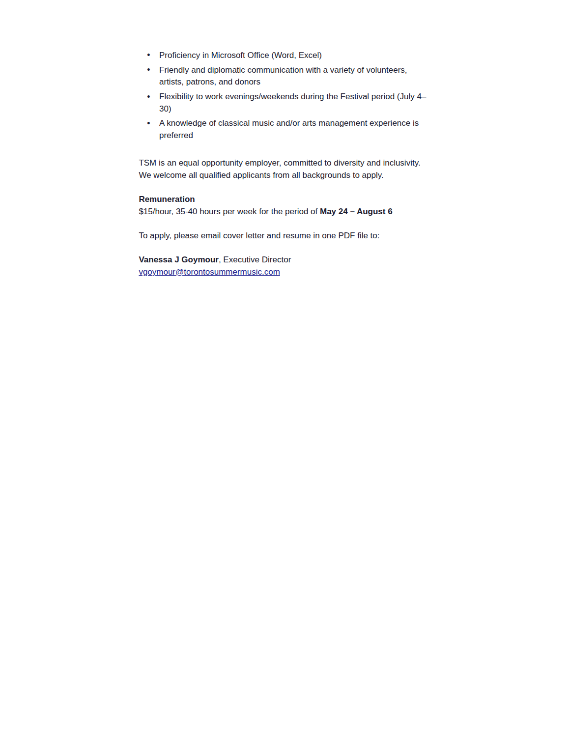Proficiency in Microsoft Office (Word, Excel)
Friendly and diplomatic communication with a variety of volunteers, artists, patrons, and donors
Flexibility to work evenings/weekends during the Festival period (July 4–30)
A knowledge of classical music and/or arts management experience is preferred
TSM is an equal opportunity employer, committed to diversity and inclusivity. We welcome all qualified applicants from all backgrounds to apply.
Remuneration
$15/hour, 35-40 hours per week for the period of May 24 – August 6
To apply, please email cover letter and resume in one PDF file to:
Vanessa J Goymour, Executive Director
vgoymour@torontosummermusic.com